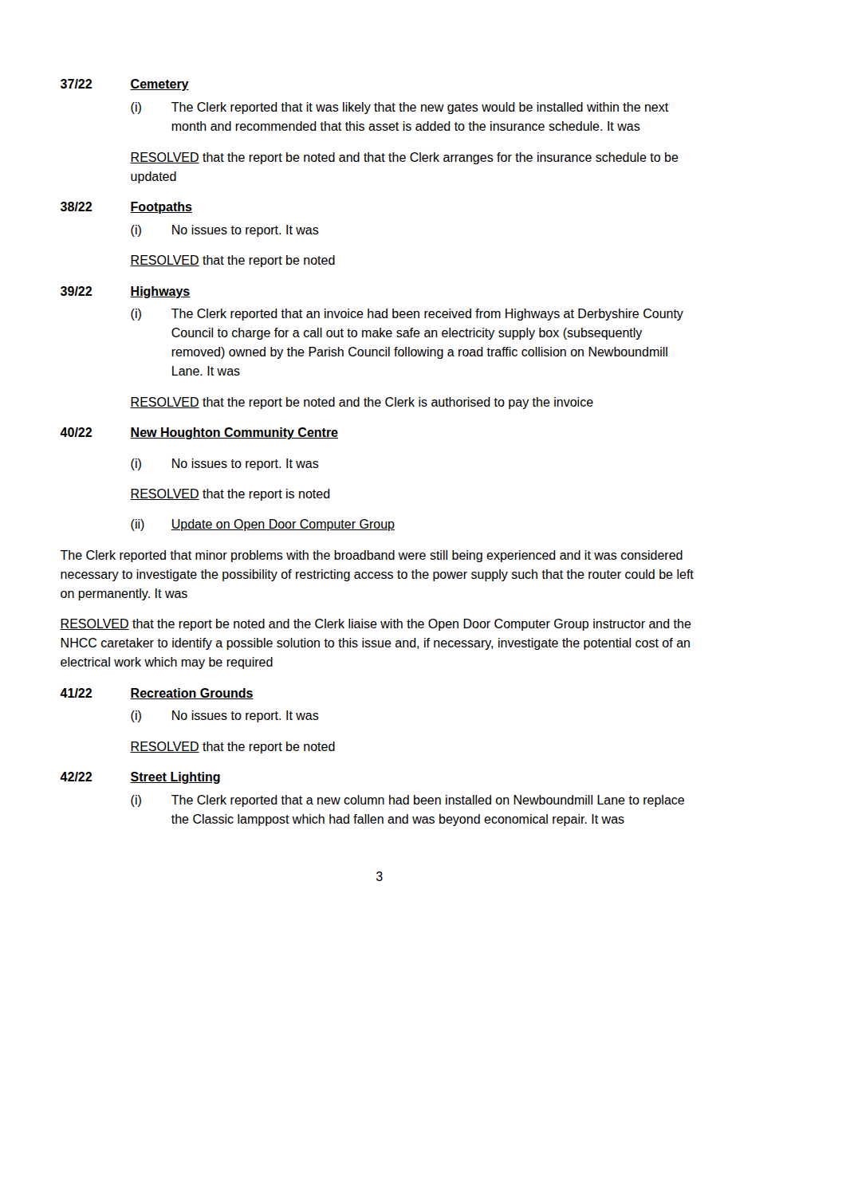37/22
Cemetery
(i)
The Clerk reported that it was likely that the new gates would be installed within the next month and recommended that this asset is added to the insurance schedule. It was
RESOLVED that the report be noted and that the Clerk arranges for the insurance schedule to be updated
38/22
Footpaths
(i)
No issues to report. It was
RESOLVED that the report be noted
39/22
Highways
(i)
The Clerk reported that an invoice had been received from Highways at Derbyshire County Council to charge for a call out to make safe an electricity supply box (subsequently removed) owned by the Parish Council following a road traffic collision on Newboundmill Lane. It was
RESOLVED that the report be noted and the Clerk is authorised to pay the invoice
40/22
New Houghton Community Centre
(i)
No issues to report. It was
RESOLVED that the report is noted
(ii)
Update on Open Door Computer Group
The Clerk reported that minor problems with the broadband were still being experienced and it was considered necessary to investigate the possibility of restricting access to the power supply such that the router could be left on permanently. It was
RESOLVED that the report be noted and the Clerk liaise with the Open Door Computer Group instructor and the NHCC caretaker to identify a possible solution to this issue and, if necessary, investigate the potential cost of an electrical work which may be required
41/22
Recreation Grounds
(i)
No issues to report. It was
RESOLVED that the report be noted
42/22
Street Lighting
(i)
The Clerk reported that a new column had been installed on Newboundmill Lane to replace the Classic lamppost which had fallen and was beyond economical repair. It was
3